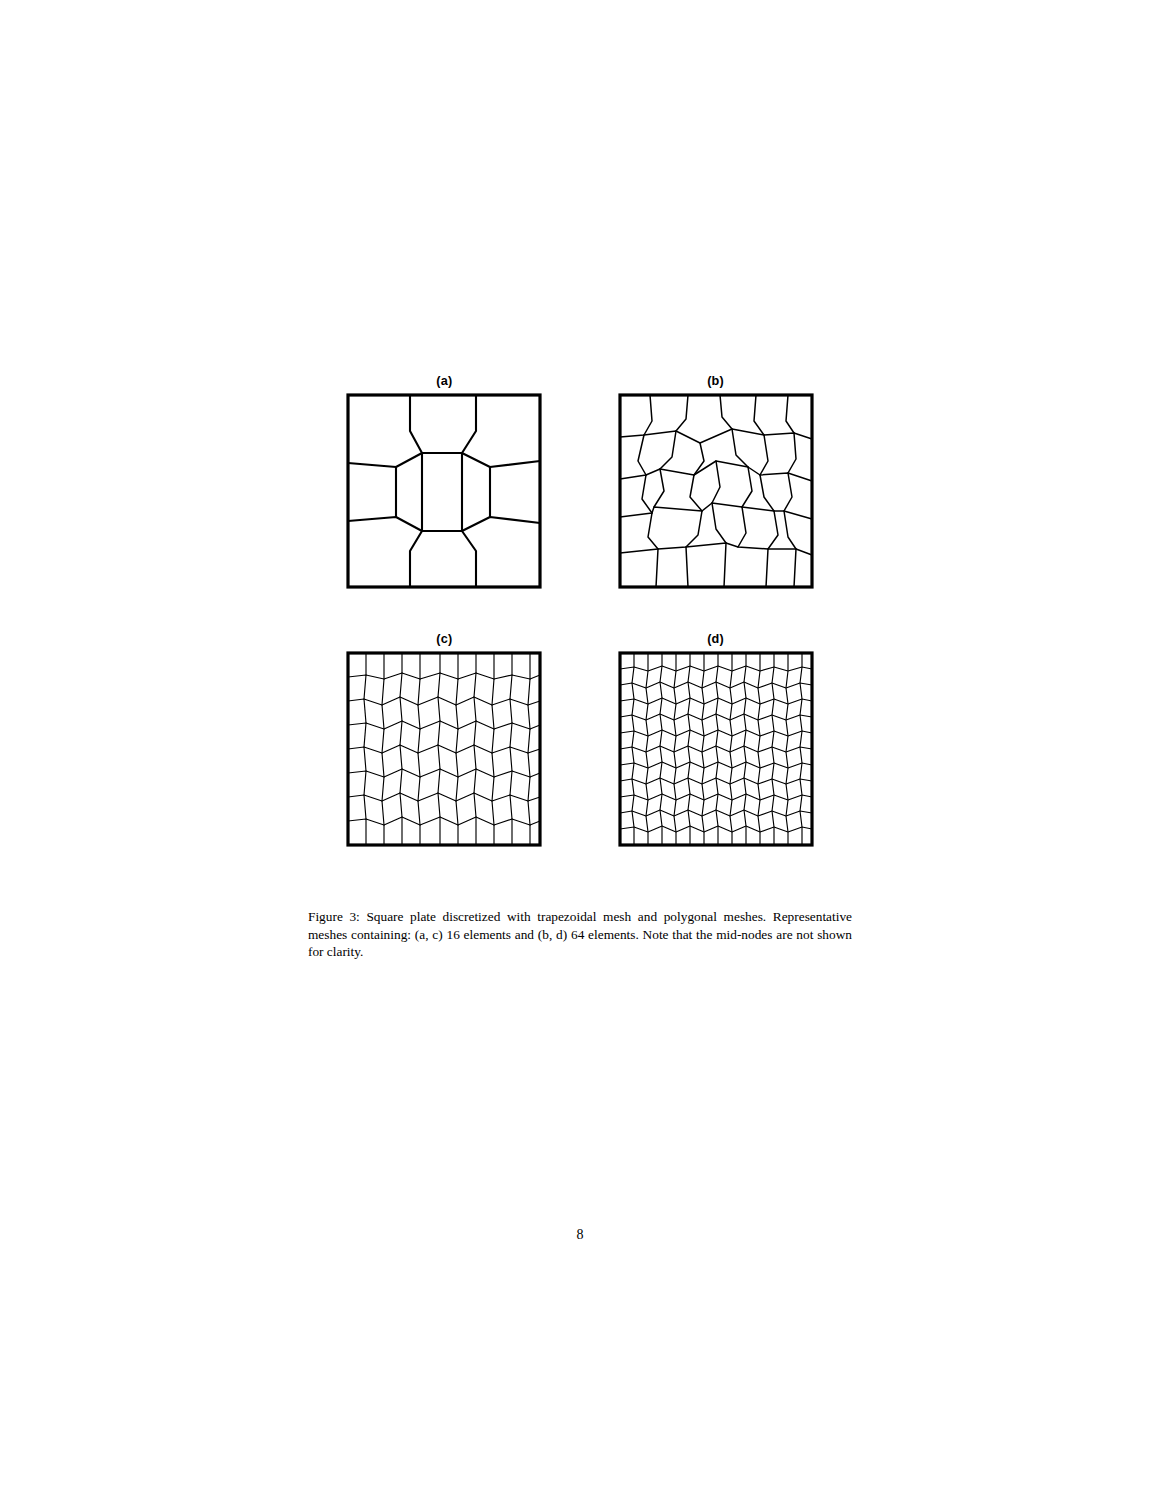(a)
(b)
(c)
(d)
Figure 3: Square plate discretized with trapezoidal mesh and polygonal meshes. Representative meshes containing: (a, c) 16 elements and (b, d) 64 elements. Note that the mid-nodes are not shown for clarity.
8